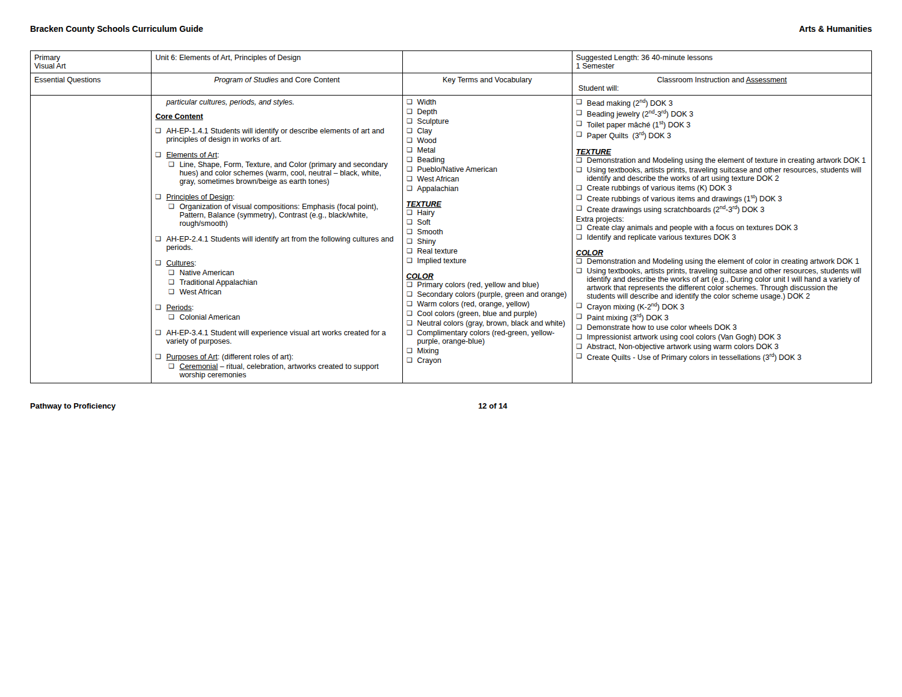Bracken County Schools Curriculum Guide
Arts & Humanities
| Primary Visual Art | Unit 6: Elements of Art, Principles of Design | | Suggested Length: 36 40-minute lessons 1 Semester |
| Essential Questions | Program of Studies and Core Content | Key Terms and Vocabulary | Classroom Instruction and Assessment Student will: |
| | particular cultures, periods, and styles. Core Content AH-EP-1.4.1 Students will identify or describe elements of art and principles of design in works of art. Elements of Art : Line, Shape, Form, Texture, and Color (primary and secondary hues) and color schemes (warm, cool, neutral – black, white, gray, sometimes brown/beige as earth tones) Principles of Design : Organization of visual compositions: Emphasis (focal point), Pattern, Balance (symmetry), Contrast (e.g., black/white, rough/smooth) AH-EP-2.4.1 Students will identify art from the following cultures and periods. Cultures : Native American Traditional Appalachian West African Periods : Colonial American AH-EP-3.4.1 Student will experience visual art works created for a variety of purposes. Purposes of Art : (different roles of art): Ceremonial – ritual, celebration, artworks created to support worship ceremonies | Width Depth Sculpture Clay Wood Metal Beading Pueblo/Native American West African Appalachian TEXTURE Hairy Soft Smooth Shiny Real texture Implied texture COLOR Primary colors (red, yellow and blue) Secondary colors (purple, green and orange) Warm colors (red, orange, yellow) Cool colors (green, blue and purple) Neutral colors (gray, brown, black and white) Complimentary colors (red-green, yellow-purple, orange-blue) Mixing Crayon | Bead making (2 nd ) DOK 3 Beading jewelry (2 nd -3 rd ) DOK 3 Toilet paper mâché (1 st ) DOK 3 Paper Quilts (3 rd ) DOK 3 TEXTURE Demonstration and Modeling using the element of texture in creating artwork DOK 1 Using textbooks, artists prints, traveling suitcase and other resources, students will identify and describe the works of art using texture DOK 2 Create rubbings of various items (K) DOK 3 Create rubbings of various items and drawings (1 st ) DOK 3 Create drawings using scratchboards (2 nd -3 rd ) DOK 3 Extra projects: Create clay animals and people with a focus on textures DOK 3 Identify and replicate various textures DOK 3 COLOR Demonstration and Modeling using the element of color in creating artwork DOK 1 Using textbooks, artists prints, traveling suitcase and other resources, students will identify and describe the works of art (e.g., During color unit I will hand a variety of artwork that represents the different color schemes. Through discussion the students will describe and identify the color scheme usage.) DOK 2 Crayon mixing (K-2 nd ) DOK 3 Paint mixing (3 rd ) DOK 3 Demonstrate how to use color wheels DOK 3 Impressionist artwork using cool colors (Van Gogh) DOK 3 Abstract, Non-objective artwork using warm colors DOK 3 Create Quilts - Use of Primary colors in tessellations (3 rd ) DOK 3 |
Pathway to Proficiency
12 of 14